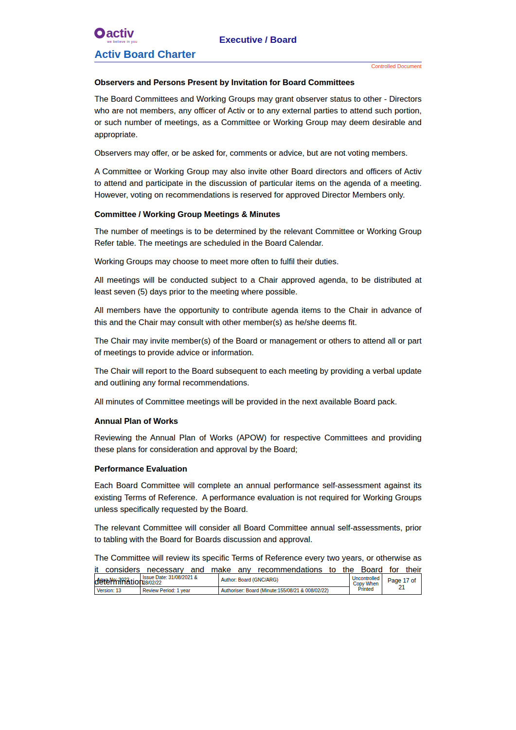activ
we believe in you
Executive / Board
Activ Board Charter
Controlled Document
Observers and Persons Present by Invitation for Board Committees
The Board Committees and Working Groups may grant observer status to other - Directors who are not members, any officer of Activ or to any external parties to attend such portion, or such number of meetings, as a Committee or Working Group may deem desirable and appropriate.
Observers may offer, or be asked for, comments or advice, but are not voting members.
A Committee or Working Group may also invite other Board directors and officers of Activ to attend and participate in the discussion of particular items on the agenda of a meeting. However, voting on recommendations is reserved for approved Director Members only.
Committee / Working Group Meetings & Minutes
The number of meetings is to be determined by the relevant Committee or Working Group Refer table. The meetings are scheduled in the Board Calendar.
Working Groups may choose to meet more often to fulfil their duties.
All meetings will be conducted subject to a Chair approved agenda, to be distributed at least seven (5) days prior to the meeting where possible.
All members have the opportunity to contribute agenda items to the Chair in advance of this and the Chair may consult with other member(s) as he/she deems fit.
The Chair may invite member(s) of the Board or management or others to attend all or part of meetings to provide advice or information.
The Chair will report to the Board subsequent to each meeting by providing a verbal update and outlining any formal recommendations.
All minutes of Committee meetings will be provided in the next available Board pack.
Annual Plan of Works
Reviewing the Annual Plan of Works (APOW) for respective Committees and providing these plans for consideration and approval by the Board;
Performance Evaluation
Each Board Committee will complete an annual performance self-assessment against its existing Terms of Reference. A performance evaluation is not required for Working Groups unless specifically requested by the Board.
The relevant Committee will consider all Board Committee annual self-assessments, prior to tabling with the Board for Boards discussion and approval.
The Committee will review its specific Terms of Reference every two years, or otherwise as it considers necessary and make any recommendations to the Board for their determination.
| Aqua No: 2022 | Issue Date: 31/08/2021 & 28/02/22 | Author: Board (GNC/ARG) | Uncontrolled Copy When Printed | Page 17 of 21 |
| Version: 13 | Review Period: 1 year | Authoriser: Board (Minute:155/08/21 & 008/02/22) |